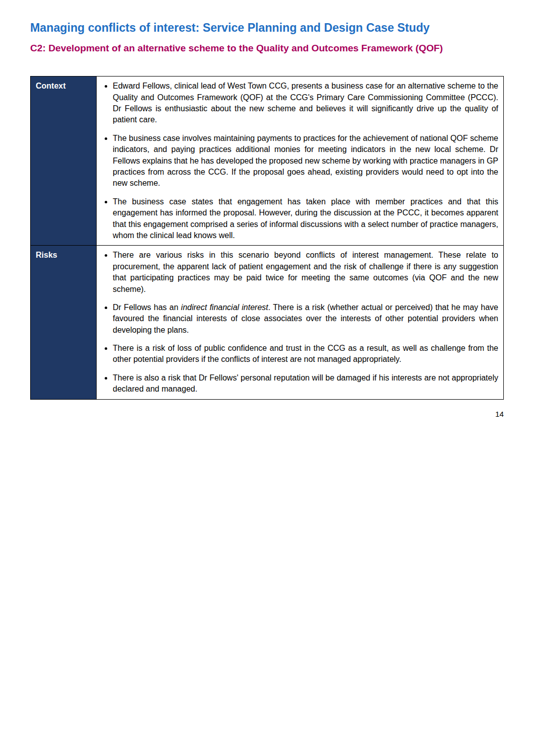Managing conflicts of interest: Service Planning and Design Case Study
C2: Development of an alternative scheme to the Quality and Outcomes Framework (QOF)
| Context | Edward Fellows, clinical lead of West Town CCG, presents a business case for an alternative scheme to the Quality and Outcomes Framework (QOF) at the CCG's Primary Care Commissioning Committee (PCCC). Dr Fellows is enthusiastic about the new scheme and believes it will significantly drive up the quality of patient care. The business case involves maintaining payments to practices for the achievement of national QOF scheme indicators, and paying practices additional monies for meeting indicators in the new local scheme. Dr Fellows explains that he has developed the proposed new scheme by working with practice managers in GP practices from across the CCG. If the proposal goes ahead, existing providers would need to opt into the new scheme. The business case states that engagement has taken place with member practices and that this engagement has informed the proposal. However, during the discussion at the PCCC, it becomes apparent that this engagement comprised a series of informal discussions with a select number of practice managers, whom the clinical lead knows well. |
| Risks | There are various risks in this scenario beyond conflicts of interest management. These relate to procurement, the apparent lack of patient engagement and the risk of challenge if there is any suggestion that participating practices may be paid twice for meeting the same outcomes (via QOF and the new scheme). Dr Fellows has an indirect financial interest . There is a risk (whether actual or perceived) that he may have favoured the financial interests of close associates over the interests of other potential providers when developing the plans. There is a risk of loss of public confidence and trust in the CCG as a result, as well as challenge from the other potential providers if the conflicts of interest are not managed appropriately. There is also a risk that Dr Fellows' personal reputation will be damaged if his interests are not appropriately declared and managed. |
14